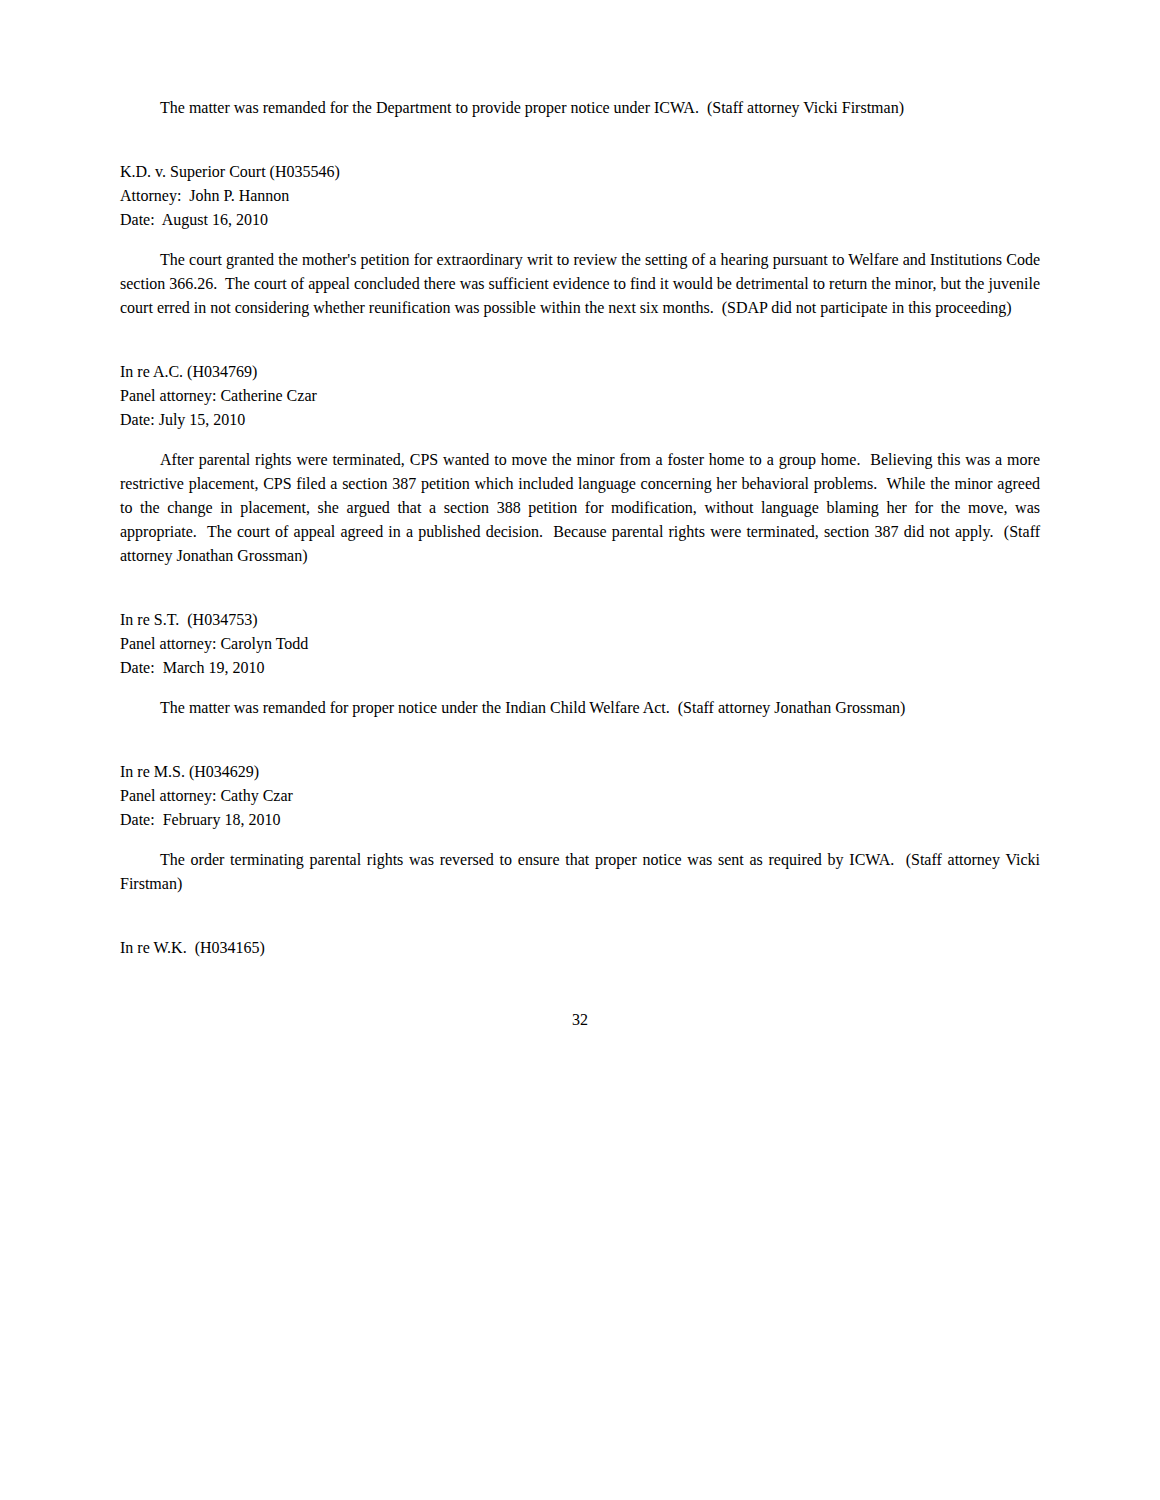The matter was remanded for the Department to provide proper notice under ICWA. (Staff attorney Vicki Firstman)
K.D. v. Superior Court (H035546)
Attorney: John P. Hannon
Date: August 16, 2010
The court granted the mother's petition for extraordinary writ to review the setting of a hearing pursuant to Welfare and Institutions Code section 366.26. The court of appeal concluded there was sufficient evidence to find it would be detrimental to return the minor, but the juvenile court erred in not considering whether reunification was possible within the next six months. (SDAP did not participate in this proceeding)
In re A.C. (H034769)
Panel attorney: Catherine Czar
Date: July 15, 2010
After parental rights were terminated, CPS wanted to move the minor from a foster home to a group home. Believing this was a more restrictive placement, CPS filed a section 387 petition which included language concerning her behavioral problems. While the minor agreed to the change in placement, she argued that a section 388 petition for modification, without language blaming her for the move, was appropriate. The court of appeal agreed in a published decision. Because parental rights were terminated, section 387 did not apply. (Staff attorney Jonathan Grossman)
In re S.T. (H034753)
Panel attorney: Carolyn Todd
Date: March 19, 2010
The matter was remanded for proper notice under the Indian Child Welfare Act. (Staff attorney Jonathan Grossman)
In re M.S. (H034629)
Panel attorney: Cathy Czar
Date: February 18, 2010
The order terminating parental rights was reversed to ensure that proper notice was sent as required by ICWA. (Staff attorney Vicki Firstman)
In re W.K. (H034165)
32